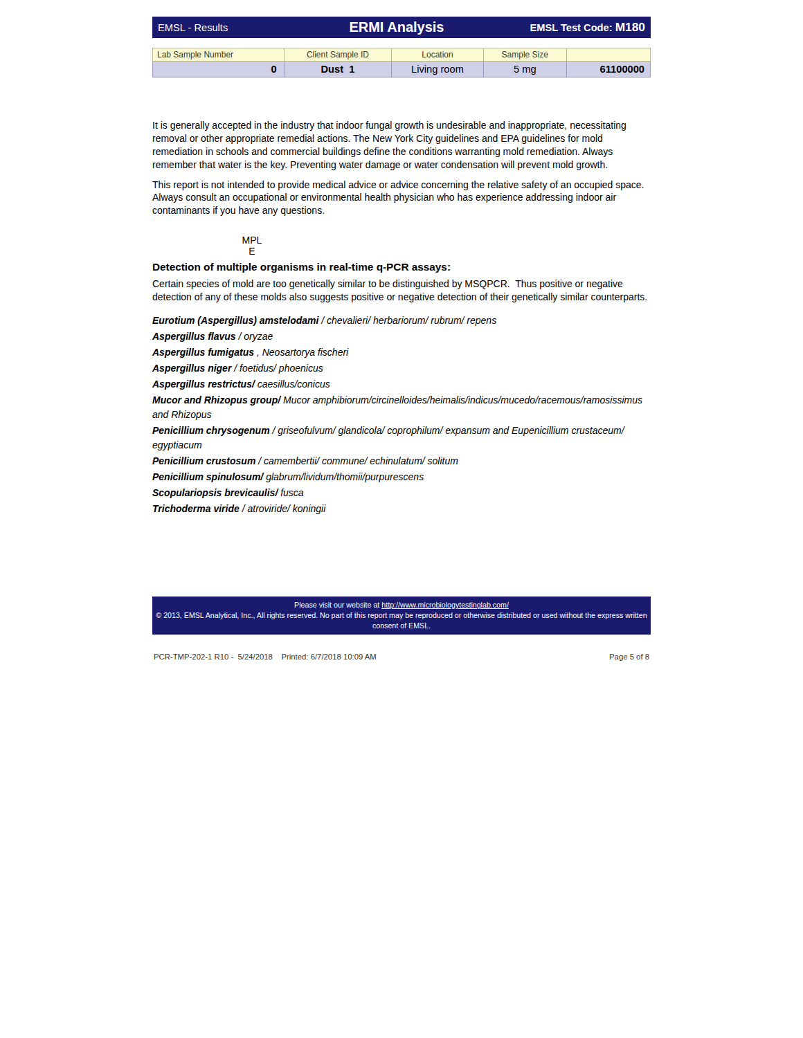EMSL - Results
ERMI Analysis
EMSL Test Code: M180
| Lab Sample Number | Client Sample ID | Location | Sample Size | |
| --- | --- | --- | --- | --- |
| 0 | Dust 1 | Living room | 5 mg | 61100000 |
It is generally accepted in the industry that indoor fungal growth is undesirable and inappropriate, necessitating removal or other appropriate remedial actions. The New York City guidelines and EPA guidelines for mold remediation in schools and commercial buildings define the conditions warranting mold remediation. Always remember that water is the key. Preventing water damage or water condensation will prevent mold growth.
This report is not intended to provide medical advice or advice concerning the relative safety of an occupied space. Always consult an occupational or environmental health physician who has experience addressing indoor air contaminants if you have any questions.
MPL
E
Detection of multiple organisms in real-time q-PCR assays:
Certain species of mold are too genetically similar to be distinguished by MSQPCR. Thus positive or negative detection of any of these molds also suggests positive or negative detection of their genetically similar counterparts.
Eurotium (Aspergillus) amstelodami / chevalieri/ herbariorum/ rubrum/ repens
Aspergillus flavus / oryzae
Aspergillus fumigatus , Neosartorya fischeri
Aspergillus niger / foetidus/ phoenicus
Aspergillus restrictus/ caesillus/conicus
Mucor and Rhizopus group/ Mucor amphibiorum/circinelloides/heimalis/indicus/mucedo/racemous/ramosissimus and Rhizopus
Penicillium chrysogenum / griseofulvum/ glandicola/ coprophilum/ expansum and Eupenicillium crustaceum/ egyptiacum
Penicillium crustosum / camembertii/ commune/ echinulatum/ solitum
Penicillium spinulosum/ glabrum/lividum/thomii/purpurescens
Scopulariopsis brevicaulis/ fusca
Trichoderma viride / atroviride/ koningii
Please visit our website at http://www.microbiologytestinglab.com/
© 2013, EMSL Analytical, Inc., All rights reserved. No part of this report may be reproduced or otherwise distributed or used without the express written consent of EMSL.
PCR-TMP-202-1 R10 - 5/24/2018 Printed: 6/7/2018 10:09 AM Page 5 of 8